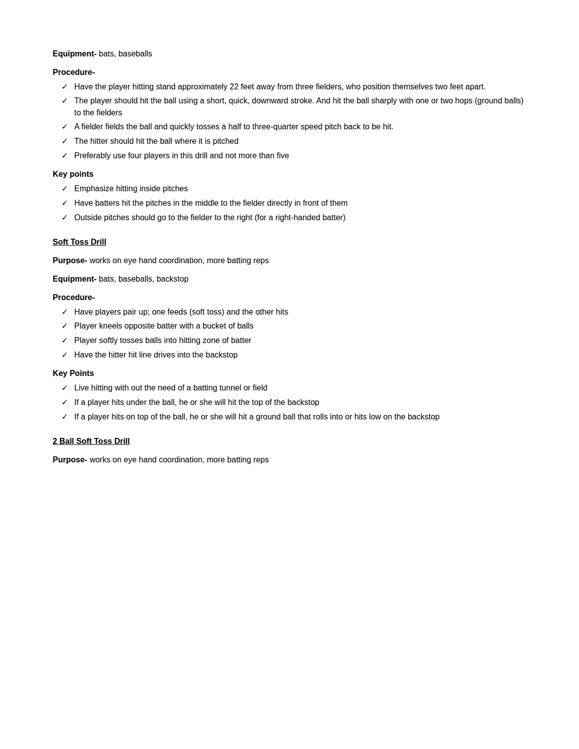Equipment- bats, baseballs
Procedure-
Have the player hitting stand approximately 22 feet away from three fielders, who position themselves two feet apart.
The player should hit the ball using a short, quick, downward stroke. And hit the ball sharply with one or two hops (ground balls) to the fielders
A fielder fields the ball and quickly tosses a half to three-quarter speed pitch back to be hit.
The hitter should hit the ball where it is pitched
Preferably use four players in this drill and not more than five
Key points
Emphasize hitting inside pitches
Have batters hit the pitches in the middle to the fielder directly in front of them
Outside pitches should go to the fielder to the right (for a right-handed batter)
Soft Toss Drill
Purpose- works on eye hand coordination, more batting reps
Equipment- bats, baseballs, backstop
Procedure-
Have players pair up; one feeds (soft toss) and the other hits
Player kneels opposite batter with a bucket of balls
Player softly tosses balls into hitting zone of batter
Have the hitter hit line drives into the backstop
Key Points
Live hitting with out the need of a batting tunnel or field
If a player hits under the ball, he or she will hit the top of the backstop
If a player hits on top of the ball, he or she will hit a ground ball that rolls into or hits low on the backstop
2 Ball Soft Toss Drill
Purpose- works on eye hand coordination, more batting reps